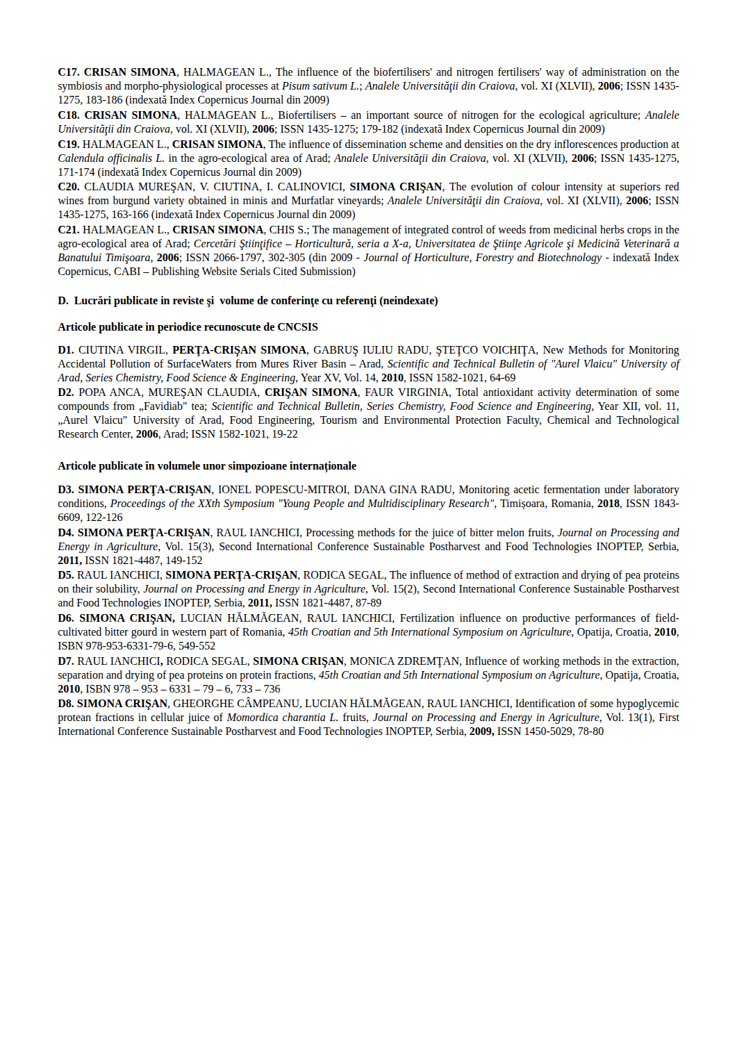C17. CRISAN SIMONA, HALMAGEAN L., The influence of the biofertilisers' and nitrogen fertilisers' way of administration on the symbiosis and morpho-physiological processes at Pisum sativum L.; Analele Universităţii din Craiova, vol. XI (XLVII), 2006; ISSN 1435-1275, 183-186 (indexată Index Copernicus Journal din 2009)
C18. CRISAN SIMONA, HALMAGEAN L., Biofertilisers – an important source of nitrogen for the ecological agriculture; Analele Universităţii din Craiova, vol. XI (XLVII), 2006; ISSN 1435-1275; 179-182 (indexată Index Copernicus Journal din 2009)
C19. HALMAGEAN L., CRISAN SIMONA, The influence of dissemination scheme and densities on the dry inflorescences production at Calendula officinalis L. in the agro-ecological area of Arad; Analele Universităţii din Craiova, vol. XI (XLVII), 2006; ISSN 1435-1275, 171-174 (indexată Index Copernicus Journal din 2009)
C20. CLAUDIA MUREŞAN, V. CIUTINA, I. CALINOVICI, SIMONA CRIŞAN, The evolution of colour intensity at superiors red wines from burgund variety obtained in minis and Murfatlar vineyards; Analele Universităţii din Craiova, vol. XI (XLVII), 2006; ISSN 1435-1275, 163-166 (indexată Index Copernicus Journal din 2009)
C21. HALMAGEAN L., CRISAN SIMONA, CHIS S.; The management of integrated control of weeds from medicinal herbs crops in the agro-ecological area of Arad; Cercetări Ştiinţifice – Horticultură, seria a X-a, Universitatea de Ştiinţe Agricole şi Medicină Veterinară a Banatului Timişoara, 2006; ISSN 2066-1797, 302-305 (din 2009 - Journal of Horticulture, Forestry and Biotechnology - indexată Index Copernicus, CABI – Publishing Website Serials Cited Submission)
D. Lucrări publicate in reviste şi volume de conferinţe cu referenţi (neindexate)
Articole publicate in periodice recunoscute de CNCSIS
D1. CIUTINA VIRGIL, PERŢA-CRIŞAN SIMONA, GABRUŞ IULIU RADU, ŞTEŢCO VOICHIŢA, New Methods for Monitoring Accidental Pollution of SurfaceWaters from Mures River Basin – Arad, Scientific and Technical Bulletin of "Aurel Vlaicu" University of Arad, Series Chemistry, Food Science & Engineering, Year XV, Vol. 14, 2010, ISSN 1582-1021, 64-69
D2. POPA ANCA, MUREŞAN CLAUDIA, CRIŞAN SIMONA, FAUR VIRGINIA, Total antioxidant activity determination of some compounds from „Favidiab" tea; Scientific and Technical Bulletin, Series Chemistry, Food Science and Engineering, Year XII, vol. 11, „Aurel Vlaicu" University of Arad, Food Engineering, Tourism and Environmental Protection Faculty, Chemical and Technological Research Center, 2006, Arad; ISSN 1582-1021, 19-22
Articole publicate în volumele unor simpozioane internaționale
D3. SIMONA PERŢA-CRIŞAN, IONEL POPESCU-MITROI, DANA GINA RADU, Monitoring acetic fermentation under laboratory conditions, Proceedings of the XXth Symposium "Young People and Multidisciplinary Research", Timișoara, Romania, 2018, ISSN 1843-6609, 122-126
D4. SIMONA PERŢA-CRIŞAN, RAUL IANCHICI, Processing methods for the juice of bitter melon fruits, Journal on Processing and Energy in Agriculture, Vol. 15(3), Second International Conference Sustainable Postharvest and Food Technologies INOPTEP, Serbia, 2011, ISSN 1821-4487, 149-152
D5. RAUL IANCHICI, SIMONA PERŢA-CRIŞAN, RODICA SEGAL, The influence of method of extraction and drying of pea proteins on their solubility, Journal on Processing and Energy in Agriculture, Vol. 15(2), Second International Conference Sustainable Postharvest and Food Technologies INOPTEP, Serbia, 2011, ISSN 1821-4487, 87-89
D6. SIMONA CRIŞAN, LUCIAN HĂLMĂGEAN, RAUL IANCHICI, Fertilization influence on productive performances of field-cultivated bitter gourd in western part of Romania, 45th Croatian and 5th International Symposium on Agriculture, Opatija, Croatia, 2010, ISBN 978-953-6331-79-6, 549-552
D7. RAUL IANCHICI, RODICA SEGAL, SIMONA CRIŞAN, MONICA ZDREMŢAN, Influence of working methods in the extraction, separation and drying of pea proteins on protein fractions, 45th Croatian and 5th International Symposium on Agriculture, Opatija, Croatia, 2010, ISBN 978 – 953 – 6331 – 79 – 6, 733 – 736
D8. SIMONA CRIŞAN, GHEORGHE CÂMPEANU, LUCIAN HĂLMĂGEAN, RAUL IANCHICI, Identification of some hypoglycemic protean fractions in cellular juice of Momordica charantia L. fruits, Journal on Processing and Energy in Agriculture, Vol. 13(1), First International Conference Sustainable Postharvest and Food Technologies INOPTEP, Serbia, 2009, ISSN 1450-5029, 78-80